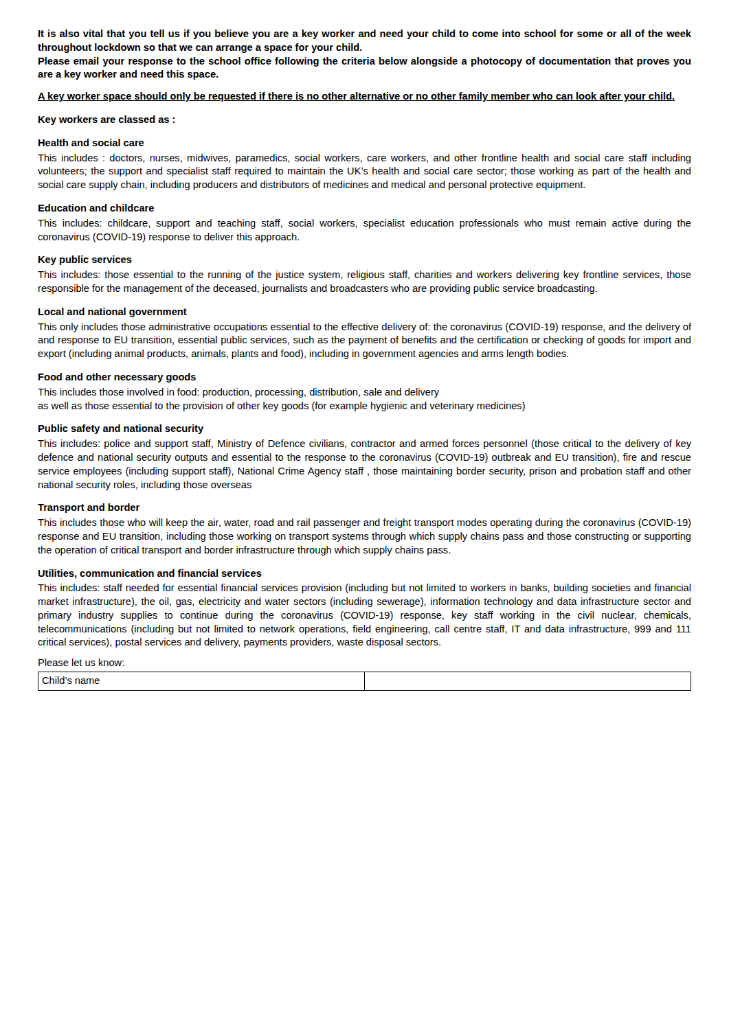It is also vital that you tell us if you believe you are a key worker and need your child to come into school for some or all of the week throughout lockdown so that we can arrange a space for your child.
Please email your response to the school office following the criteria below alongside a photocopy of documentation that proves you are a key worker and need this space.
A key worker space should only be requested if there is no other alternative or no other family member who can look after your child.
Key workers are classed as :
Health and social care
This includes : doctors, nurses, midwives, paramedics, social workers, care workers, and other frontline health and social care staff including volunteers; the support and specialist staff required to maintain the UK’s health and social care sector; those working as part of the health and social care supply chain, including producers and distributors of medicines and medical and personal protective equipment.
Education and childcare
This includes: childcare, support and teaching staff, social workers, specialist education professionals who must remain active during the coronavirus (COVID-19) response to deliver this approach.
Key public services
This includes: those essential to the running of the justice system, religious staff, charities and workers delivering key frontline services, those responsible for the management of the deceased, journalists and broadcasters who are providing public service broadcasting.
Local and national government
This only includes those administrative occupations essential to the effective delivery of: the coronavirus (COVID-19) response, and the delivery of and response to EU transition, essential public services, such as the payment of benefits and the certification or checking of goods for import and export (including animal products, animals, plants and food), including in government agencies and arms length bodies.
Food and other necessary goods
This includes those involved in food: production, processing, distribution, sale and delivery
as well as those essential to the provision of other key goods (for example hygienic and veterinary medicines)
Public safety and national security
This includes: police and support staff, Ministry of Defence civilians, contractor and armed forces personnel (those critical to the delivery of key defence and national security outputs and essential to the response to the coronavirus (COVID-19) outbreak and EU transition), fire and rescue service employees (including support staff), National Crime Agency staff , those maintaining border security, prison and probation staff and other national security roles, including those overseas
Transport and border
This includes those who will keep the air, water, road and rail passenger and freight transport modes operating during the coronavirus (COVID-19) response and EU transition, including those working on transport systems through which supply chains pass and those constructing or supporting the operation of critical transport and border infrastructure through which supply chains pass.
Utilities, communication and financial services
This includes: staff needed for essential financial services provision (including but not limited to workers in banks, building societies and financial market infrastructure), the oil, gas, electricity and water sectors (including sewerage), information technology and data infrastructure sector and primary industry supplies to continue during the coronavirus (COVID-19) response, key staff working in the civil nuclear, chemicals, telecommunications (including but not limited to network operations, field engineering, call centre staff, IT and data infrastructure, 999 and 111 critical services), postal services and delivery, payments providers, waste disposal sectors.
Please let us know:
| Child’s name | |